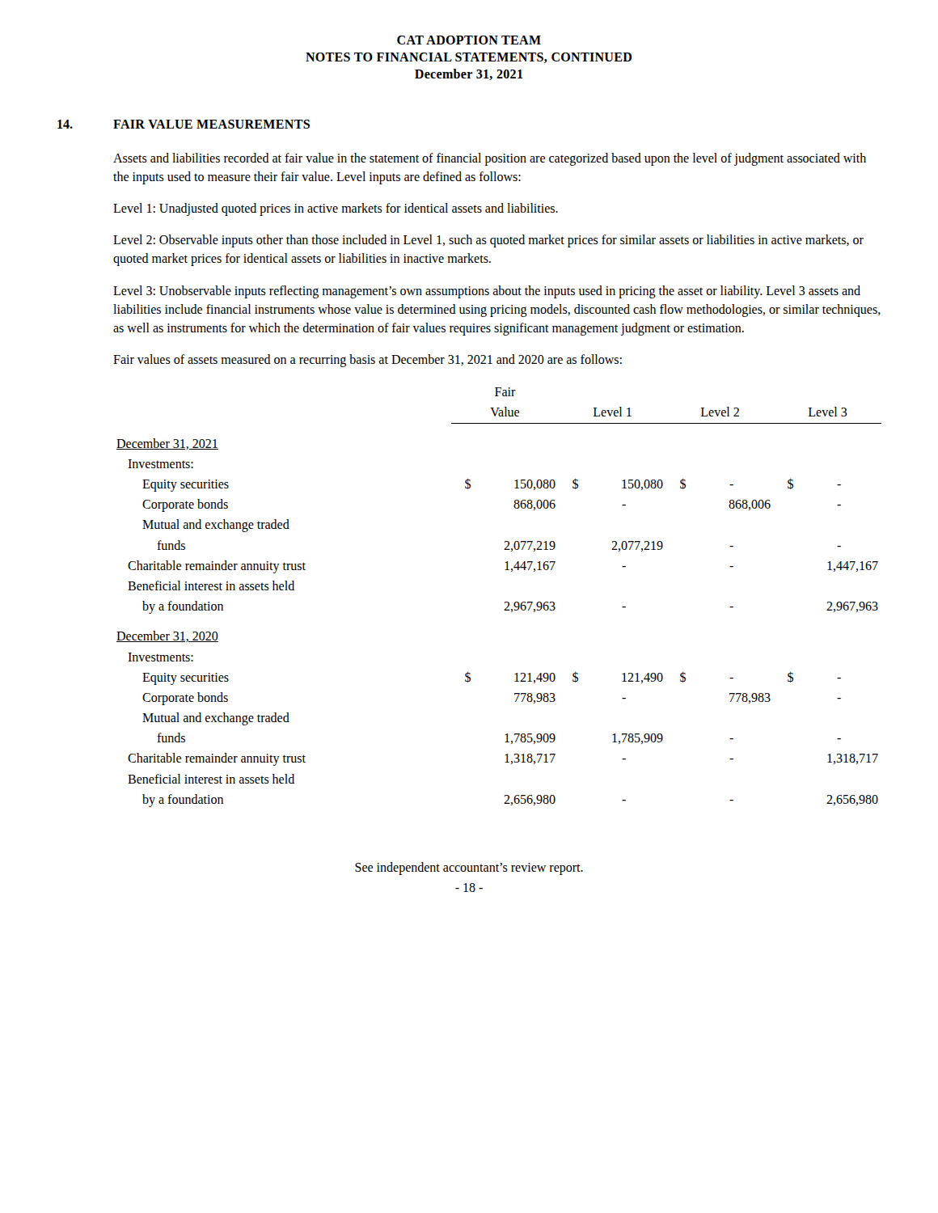CAT ADOPTION TEAM
NOTES TO FINANCIAL STATEMENTS, CONTINUED
December 31, 2021
14.
FAIR VALUE MEASUREMENTS
Assets and liabilities recorded at fair value in the statement of financial position are categorized based upon the level of judgment associated with the inputs used to measure their fair value. Level inputs are defined as follows:
Level 1: Unadjusted quoted prices in active markets for identical assets and liabilities.
Level 2: Observable inputs other than those included in Level 1, such as quoted market prices for similar assets or liabilities in active markets, or quoted market prices for identical assets or liabilities in inactive markets.
Level 3: Unobservable inputs reflecting management’s own assumptions about the inputs used in pricing the asset or liability. Level 3 assets and liabilities include financial instruments whose value is determined using pricing models, discounted cash flow methodologies, or similar techniques, as well as instruments for which the determination of fair values requires significant management judgment or estimation.
Fair values of assets measured on a recurring basis at December 31, 2021 and 2020 are as follows:
| | Fair | | | |
| | Value | Level 1 | Level 2 | Level 3 |
| December 31, 2021 | |
| Investments: | |
| Equity securities | $ | 150,080 | $ | 150,080 | $ | - | $ | - |
| Corporate bonds | | 868,006 | | - | | 868,006 | | - |
| Mutual and exchange traded | |
| funds | | 2,077,219 | | 2,077,219 | | - | | - |
| Charitable remainder annuity trust | | 1,447,167 | | - | | - | | 1,447,167 |
| Beneficial interest in assets held | |
| by a foundation | | 2,967,963 | | - | | - | | 2,967,963 |
| December 31, 2020 | |
| Investments: | |
| Equity securities | $ | 121,490 | $ | 121,490 | $ | - | $ | - |
| Corporate bonds | | 778,983 | | - | | 778,983 | | - |
| Mutual and exchange traded | |
| funds | | 1,785,909 | | 1,785,909 | | - | | - |
| Charitable remainder annuity trust | | 1,318,717 | | - | | - | | 1,318,717 |
| Beneficial interest in assets held | |
| by a foundation | | 2,656,980 | | - | | - | | 2,656,980 |
See independent accountant’s review report.
- 18 -